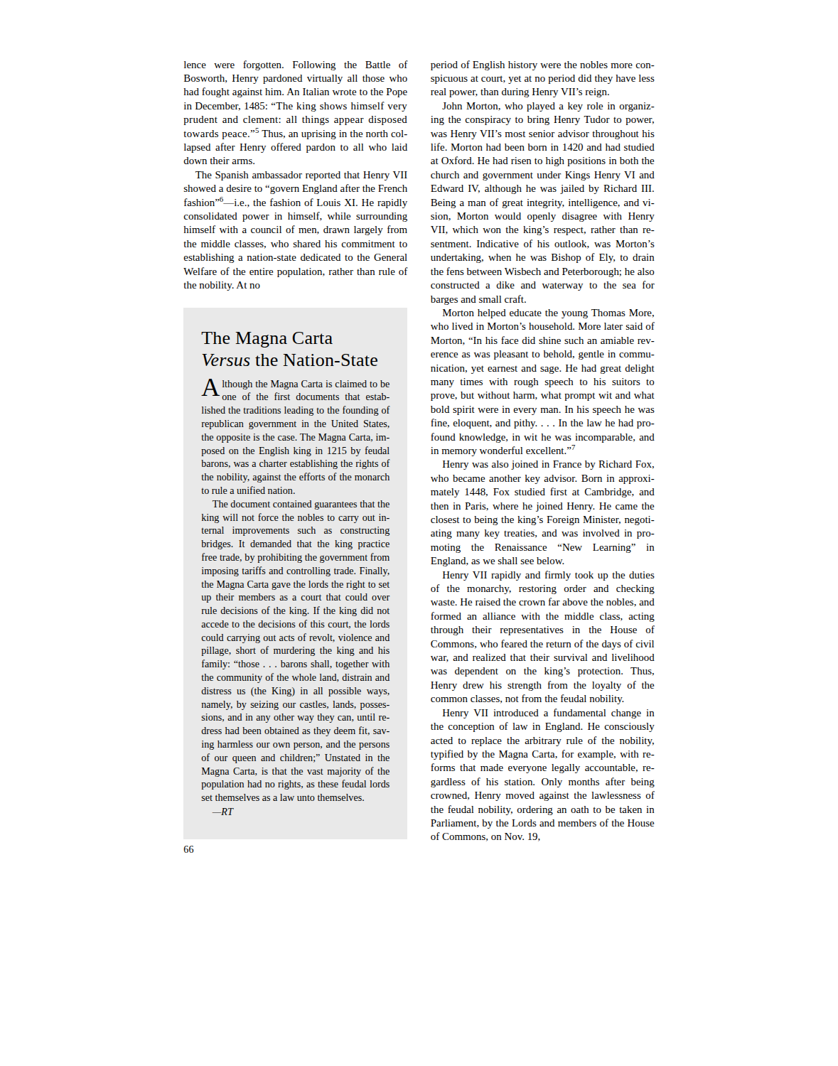lence were forgotten. Following the Battle of Bosworth, Henry pardoned virtually all those who had fought against him. An Italian wrote to the Pope in December, 1485: “The king shows himself very prudent and clement: all things appear disposed towards peace.”5 Thus, an uprising in the north collapsed after Henry offered pardon to all who laid down their arms.
The Spanish ambassador reported that Henry VII showed a desire to “govern England after the French fashion”6—i.e., the fashion of Louis XI. He rapidly consolidated power in himself, while surrounding himself with a council of men, drawn largely from the middle classes, who shared his commitment to establishing a nation-state dedicated to the General Welfare of the entire population, rather than rule of the nobility. At no
The Magna Carta
Versus the Nation-State
Although the Magna Carta is claimed to be one of the first documents that established the traditions leading to the founding of republican government in the United States, the opposite is the case. The Magna Carta, imposed on the English king in 1215 by feudal barons, was a charter establishing the rights of the nobility, against the efforts of the monarch to rule a unified nation.
The document contained guarantees that the king will not force the nobles to carry out internal improvements such as constructing bridges. It demanded that the king practice free trade, by prohibiting the government from imposing tariffs and controlling trade. Finally, the Magna Carta gave the lords the right to set up their members as a court that could over rule decisions of the king. If the king did not accede to the decisions of this court, the lords could carrying out acts of revolt, violence and pillage, short of murdering the king and his family: “those . . . barons shall, together with the community of the whole land, distrain and distress us (the King) in all possible ways, namely, by seizing our castles, lands, possessions, and in any other way they can, until redress had been obtained as they deem fit, saving harmless our own person, and the persons of our queen and children;” Unstated in the Magna Carta, is that the vast majority of the population had no rights, as these feudal lords set themselves as a law unto themselves.
—RT
period of English history were the nobles more conspicuous at court, yet at no period did they have less real power, than during Henry VII’s reign.
John Morton, who played a key role in organizing the conspiracy to bring Henry Tudor to power, was Henry VII’s most senior advisor throughout his life. Morton had been born in 1420 and had studied at Oxford. He had risen to high positions in both the church and government under Kings Henry VI and Edward IV, although he was jailed by Richard III. Being a man of great integrity, intelligence, and vision, Morton would openly disagree with Henry VII, which won the king’s respect, rather than resentment. Indicative of his outlook, was Morton’s undertaking, when he was Bishop of Ely, to drain the fens between Wisbech and Peterborough; he also constructed a dike and waterway to the sea for barges and small craft.
Morton helped educate the young Thomas More, who lived in Morton’s household. More later said of Morton, “In his face did shine such an amiable reverence as was pleasant to behold, gentle in communication, yet earnest and sage. He had great delight many times with rough speech to his suitors to prove, but without harm, what prompt wit and what bold spirit were in every man. In his speech he was fine, eloquent, and pithy. . . . In the law he had profound knowledge, in wit he was incomparable, and in memory wonderful excellent.”7
Henry was also joined in France by Richard Fox, who became another key advisor. Born in approximately 1448, Fox studied first at Cambridge, and then in Paris, where he joined Henry. He came the closest to being the king’s Foreign Minister, negotiating many key treaties, and was involved in promoting the Renaissance “New Learning” in England, as we shall see below.
Henry VII rapidly and firmly took up the duties of the monarchy, restoring order and checking waste. He raised the crown far above the nobles, and formed an alliance with the middle class, acting through their representatives in the House of Commons, who feared the return of the days of civil war, and realized that their survival and livelihood was dependent on the king’s protection. Thus, Henry drew his strength from the loyalty of the common classes, not from the feudal nobility.
Henry VII introduced a fundamental change in the conception of law in England. He consciously acted to replace the arbitrary rule of the nobility, typified by the Magna Carta, for example, with reforms that made everyone legally accountable, regardless of his station. Only months after being crowned, Henry moved against the lawlessness of the feudal nobility, ordering an oath to be taken in Parliament, by the Lords and members of the House of Commons, on Nov. 19,
66